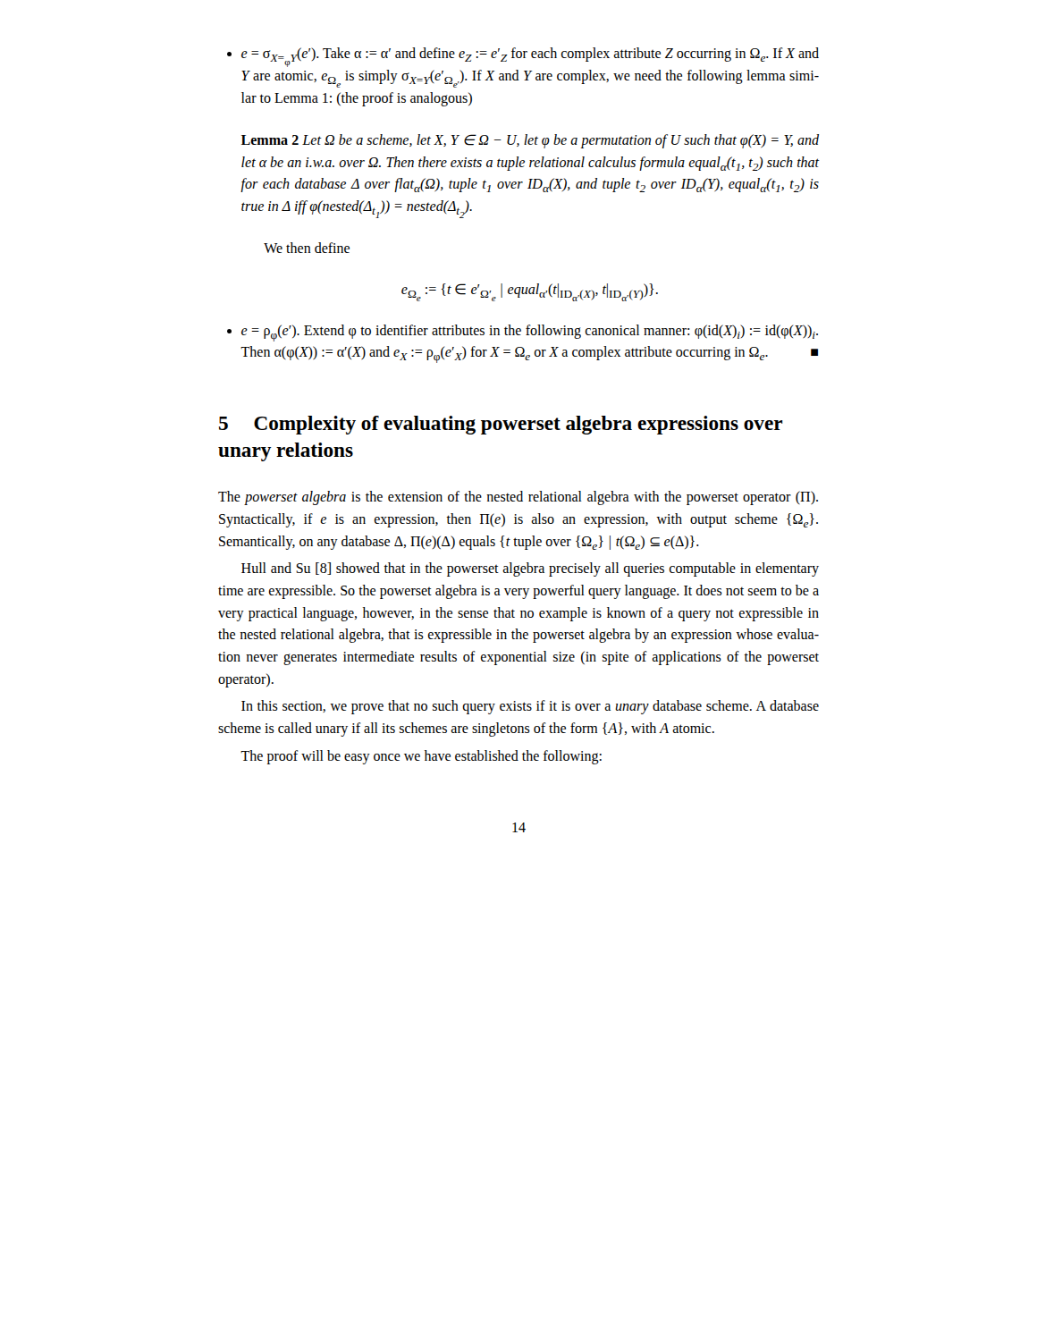e = σX=φY(e′). Take α := α′ and define eZ := e′Z for each complex attribute Z occurring in Ωe. If X and Y are atomic, eΩe is simply σX=Y(e′Ωe′). If X and Y are complex, we need the following lemma similar to Lemma 1: (the proof is analogous)
Lemma 2 Let Ω be a scheme, let X, Y ∈ Ω − U, let φ be a permutation of U such that φ(X) = Y, and let α be an i.w.a. over Ω. Then there exists a tuple relational calculus formula equalα(t1, t2) such that for each database Δ over flatα(Ω), tuple t1 over IDα(X), and tuple t2 over IDα(Y), equalα(t1, t2) is true in Δ iff φ(nested(Δt1)) = nested(Δt2).
We then define
eΩe := {t ∈ e′Ω′e | equalα′(t|IDα′(X), t|IDα′(Y))}.
e = ρφ(e′). Extend φ to identifier attributes in the following canonical manner: φ(id(X)i) := id(φ(X))i. Then α(φ(X)) := α′(X) and eX := ρφ(e′X) for X = Ωe or X a complex attribute occurring in Ωe.■
5 Complexity of evaluating powerset algebra expressions over unary relations
The powerset algebra is the extension of the nested relational algebra with the powerset operator (Π). Syntactically, if e is an expression, then Π(e) is also an expression, with output scheme {Ωe}. Semantically, on any database Δ, Π(e)(Δ) equals {t tuple over {Ωe} | t(Ωe) ⊆ e(Δ)}.
Hull and Su [8] showed that in the powerset algebra precisely all queries computable in elementary time are expressible. So the powerset algebra is a very powerful query language. It does not seem to be a very practical language, however, in the sense that no example is known of a query not expressible in the nested relational algebra, that is expressible in the powerset algebra by an expression whose evaluation never generates intermediate results of exponential size (in spite of applications of the powerset operator).
In this section, we prove that no such query exists if it is over a unary database scheme. A database scheme is called unary if all its schemes are singletons of the form {A}, with A atomic.
The proof will be easy once we have established the following:
14